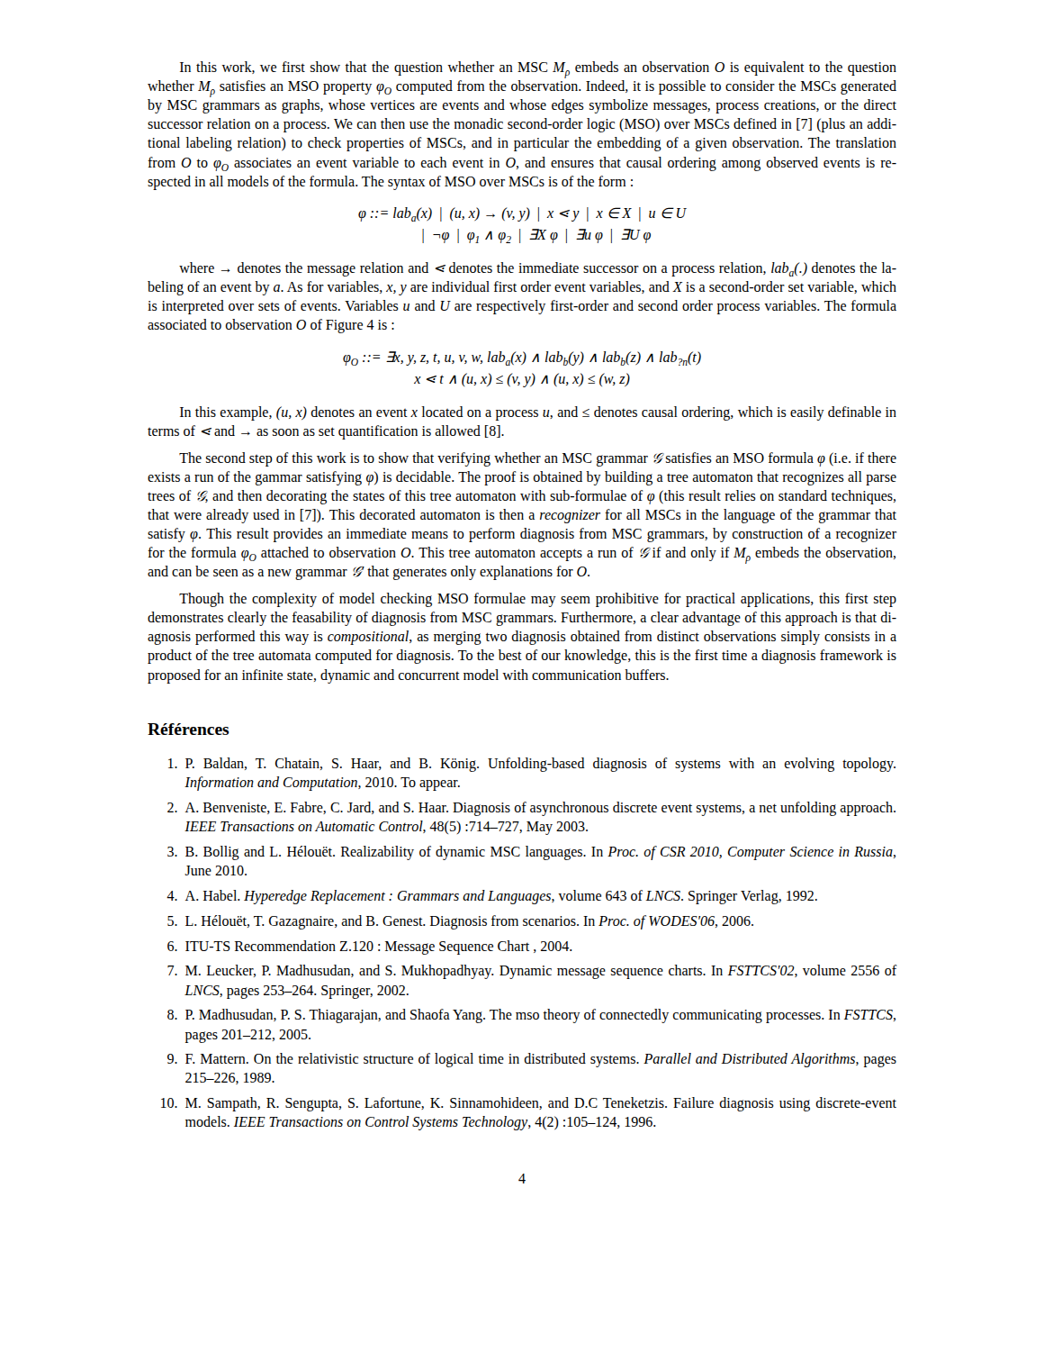In this work, we first show that the question whether an MSC Mρ embeds an observation O is equivalent to the question whether Mρ satisfies an MSO property φO computed from the observation. Indeed, it is possible to consider the MSCs generated by MSC grammars as graphs, whose vertices are events and whose edges symbolize messages, process creations, or the direct successor relation on a process. We can then use the monadic second-order logic (MSO) over MSCs defined in [7] (plus an additional labeling relation) to check properties of MSCs, and in particular the embedding of a given observation. The translation from O to φO associates an event variable to each event in O, and ensures that causal ordering among observed events is respected in all models of the formula. The syntax of MSO over MSCs is of the form :
φ ::= laba(x) | (u, x) → (v, y) | x ⋖ y | x ∈ X | u ∈ U | ¬φ | φ1 ∧ φ2 | ∃X φ | ∃u φ | ∃U φ
where → denotes the message relation and ⋖ denotes the immediate successor on a process relation, laba(.) denotes the labeling of an event by a. As for variables, x, y are individual first order event variables, and X is a second-order set variable, which is interpreted over sets of events. Variables u and U are respectively first-order and second order process variables. The formula associated to observation O of Figure 4 is :
φO ::= ∃x, y, z, t, u, v, w, laba(x) ∧ labb(y) ∧ labb(z) ∧ lab?n(t) x ⋖ t ∧ (u, x) ≤ (v, y) ∧ (u, x) ≤ (w, z)
In this example, (u, x) denotes an event x located on a process u, and ≤ denotes causal ordering, which is easily definable in terms of ⋖ and → as soon as set quantification is allowed [8].
The second step of this work is to show that verifying whether an MSC grammar 𝒢 satisfies an MSO formula φ (i.e. if there exists a run of the gammar satisfying φ) is decidable. The proof is obtained by building a tree automaton that recognizes all parse trees of 𝒢, and then decorating the states of this tree automaton with sub-formulae of φ (this result relies on standard techniques, that were already used in [7]). This decorated automaton is then a recognizer for all MSCs in the language of the grammar that satisfy φ. This result provides an immediate means to perform diagnosis from MSC grammars, by construction of a recognizer for the formula φO attached to observation O. This tree automaton accepts a run of 𝒢 if and only if Mρ embeds the observation, and can be seen as a new grammar 𝒢′ that generates only explanations for O.
Though the complexity of model checking MSO formulae may seem prohibitive for practical applications, this first step demonstrates clearly the feasability of diagnosis from MSC grammars. Furthermore, a clear advantage of this approach is that diagnosis performed this way is compositional, as merging two diagnosis obtained from distinct observations simply consists in a product of the tree automata computed for diagnosis. To the best of our knowledge, this is the first time a diagnosis framework is proposed for an infinite state, dynamic and concurrent model with communication buffers.
Références
P. Baldan, T. Chatain, S. Haar, and B. König. Unfolding-based diagnosis of systems with an evolving topology. Information and Computation, 2010. To appear.
A. Benveniste, E. Fabre, C. Jard, and S. Haar. Diagnosis of asynchronous discrete event systems, a net unfolding approach. IEEE Transactions on Automatic Control, 48(5) :714–727, May 2003.
B. Bollig and L. Hélouët. Realizability of dynamic MSC languages. In Proc. of CSR 2010, Computer Science in Russia, June 2010.
A. Habel. Hyperedge Replacement : Grammars and Languages, volume 643 of LNCS. Springer Verlag, 1992.
L. Hélouët, T. Gazagnaire, and B. Genest. Diagnosis from scenarios. In Proc. of WODES'06, 2006.
ITU-TS Recommendation Z.120 : Message Sequence Chart , 2004.
M. Leucker, P. Madhusudan, and S. Mukhopadhyay. Dynamic message sequence charts. In FSTTCS'02, volume 2556 of LNCS, pages 253–264. Springer, 2002.
P. Madhusudan, P. S. Thiagarajan, and Shaofa Yang. The mso theory of connectedly communicating processes. In FSTTCS, pages 201–212, 2005.
F. Mattern. On the relativistic structure of logical time in distributed systems. Parallel and Distributed Algorithms, pages 215–226, 1989.
M. Sampath, R. Sengupta, S. Lafortune, K. Sinnamohideen, and D.C Teneketzis. Failure diagnosis using discrete-event models. IEEE Transactions on Control Systems Technology, 4(2) :105–124, 1996.
4